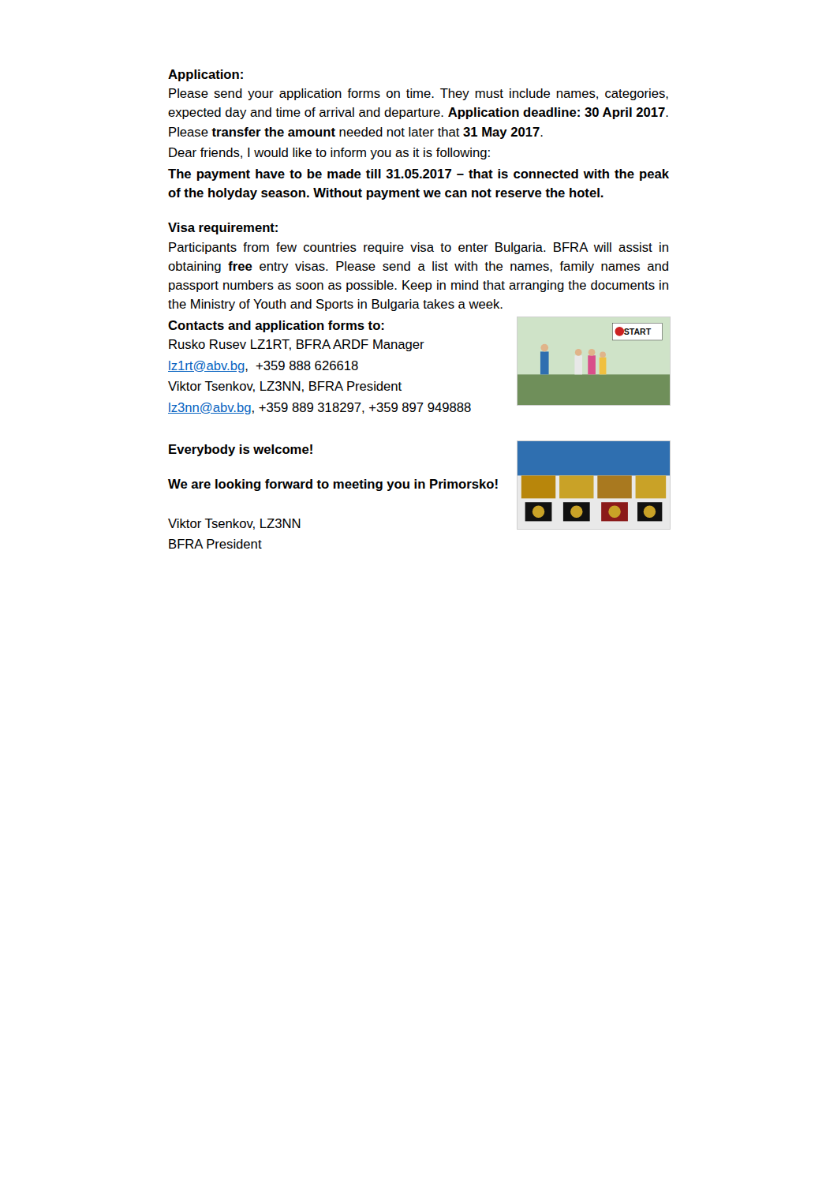Application:
Please send your application forms on time. They must include names, categories, expected day and time of arrival and departure. Application deadline: 30 April 2017. Please transfer the amount needed not later that 31 May 2017.
Dear friends, I would like to inform you as it is following:
The payment have to be made till 31.05.2017 – that is connected with the peak of the holyday season. Without payment we can not reserve the hotel.
Visa requirement:
Participants from few countries require visa to enter Bulgaria. BFRA will assist in obtaining free entry visas. Please send a list with the names, family names and passport numbers as soon as possible. Keep in mind that arranging the documents in the Ministry of Youth and Sports in Bulgaria takes a week.
Contacts and application forms to:
Rusko Rusev LZ1RT, BFRA ARDF Manager
lz1rt@abv.bg, +359 888 626618
Viktor Tsenkov, LZ3NN, BFRA President
lz3nn@abv.bg, +359 889 318297, +359 897 949888
Everybody is welcome!
We are looking forward to meeting you in Primorsko!
Viktor Tsenkov, LZ3NN
BFRA President